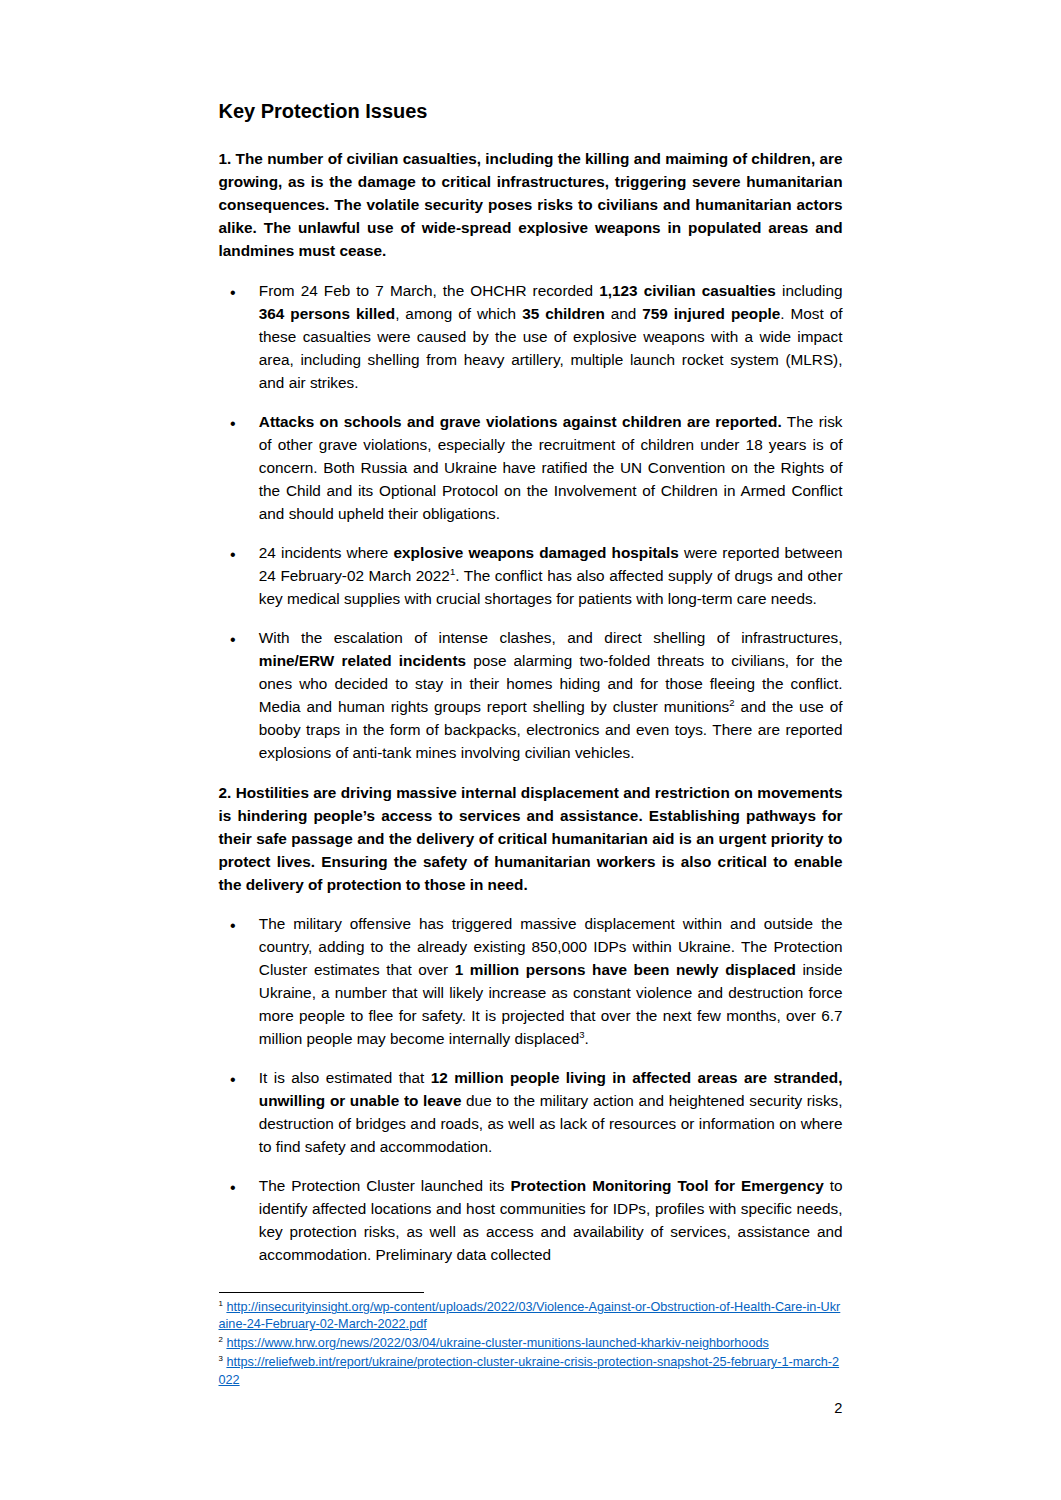Key Protection Issues
1. The number of civilian casualties, including the killing and maiming of children, are growing, as is the damage to critical infrastructures, triggering severe humanitarian consequences. The volatile security poses risks to civilians and humanitarian actors alike. The unlawful use of wide-spread explosive weapons in populated areas and landmines must cease.
From 24 Feb to 7 March, the OHCHR recorded 1,123 civilian casualties including 364 persons killed, among of which 35 children and 759 injured people. Most of these casualties were caused by the use of explosive weapons with a wide impact area, including shelling from heavy artillery, multiple launch rocket system (MLRS), and air strikes.
Attacks on schools and grave violations against children are reported. The risk of other grave violations, especially the recruitment of children under 18 years is of concern. Both Russia and Ukraine have ratified the UN Convention on the Rights of the Child and its Optional Protocol on the Involvement of Children in Armed Conflict and should upheld their obligations.
24 incidents where explosive weapons damaged hospitals were reported between 24 February-02 March 20221. The conflict has also affected supply of drugs and other key medical supplies with crucial shortages for patients with long-term care needs.
With the escalation of intense clashes, and direct shelling of infrastructures, mine/ERW related incidents pose alarming two-folded threats to civilians, for the ones who decided to stay in their homes hiding and for those fleeing the conflict. Media and human rights groups report shelling by cluster munitions2 and the use of booby traps in the form of backpacks, electronics and even toys. There are reported explosions of anti-tank mines involving civilian vehicles.
2. Hostilities are driving massive internal displacement and restriction on movements is hindering people’s access to services and assistance. Establishing pathways for their safe passage and the delivery of critical humanitarian aid is an urgent priority to protect lives. Ensuring the safety of humanitarian workers is also critical to enable the delivery of protection to those in need.
The military offensive has triggered massive displacement within and outside the country, adding to the already existing 850,000 IDPs within Ukraine. The Protection Cluster estimates that over 1 million persons have been newly displaced inside Ukraine, a number that will likely increase as constant violence and destruction force more people to flee for safety. It is projected that over the next few months, over 6.7 million people may become internally displaced3.
It is also estimated that 12 million people living in affected areas are stranded, unwilling or unable to leave due to the military action and heightened security risks, destruction of bridges and roads, as well as lack of resources or information on where to find safety and accommodation.
The Protection Cluster launched its Protection Monitoring Tool for Emergency to identify affected locations and host communities for IDPs, profiles with specific needs, key protection risks, as well as access and availability of services, assistance and accommodation. Preliminary data collected
1 http://insecurityinsight.org/wp-content/uploads/2022/03/Violence-Against-or-Obstruction-of-Health-Care-in-Ukraine-24-February-02-March-2022.pdf
2 https://www.hrw.org/news/2022/03/04/ukraine-cluster-munitions-launched-kharkiv-neighborhoods
3 https://reliefweb.int/report/ukraine/protection-cluster-ukraine-crisis-protection-snapshot-25-february-1-march-2022
2